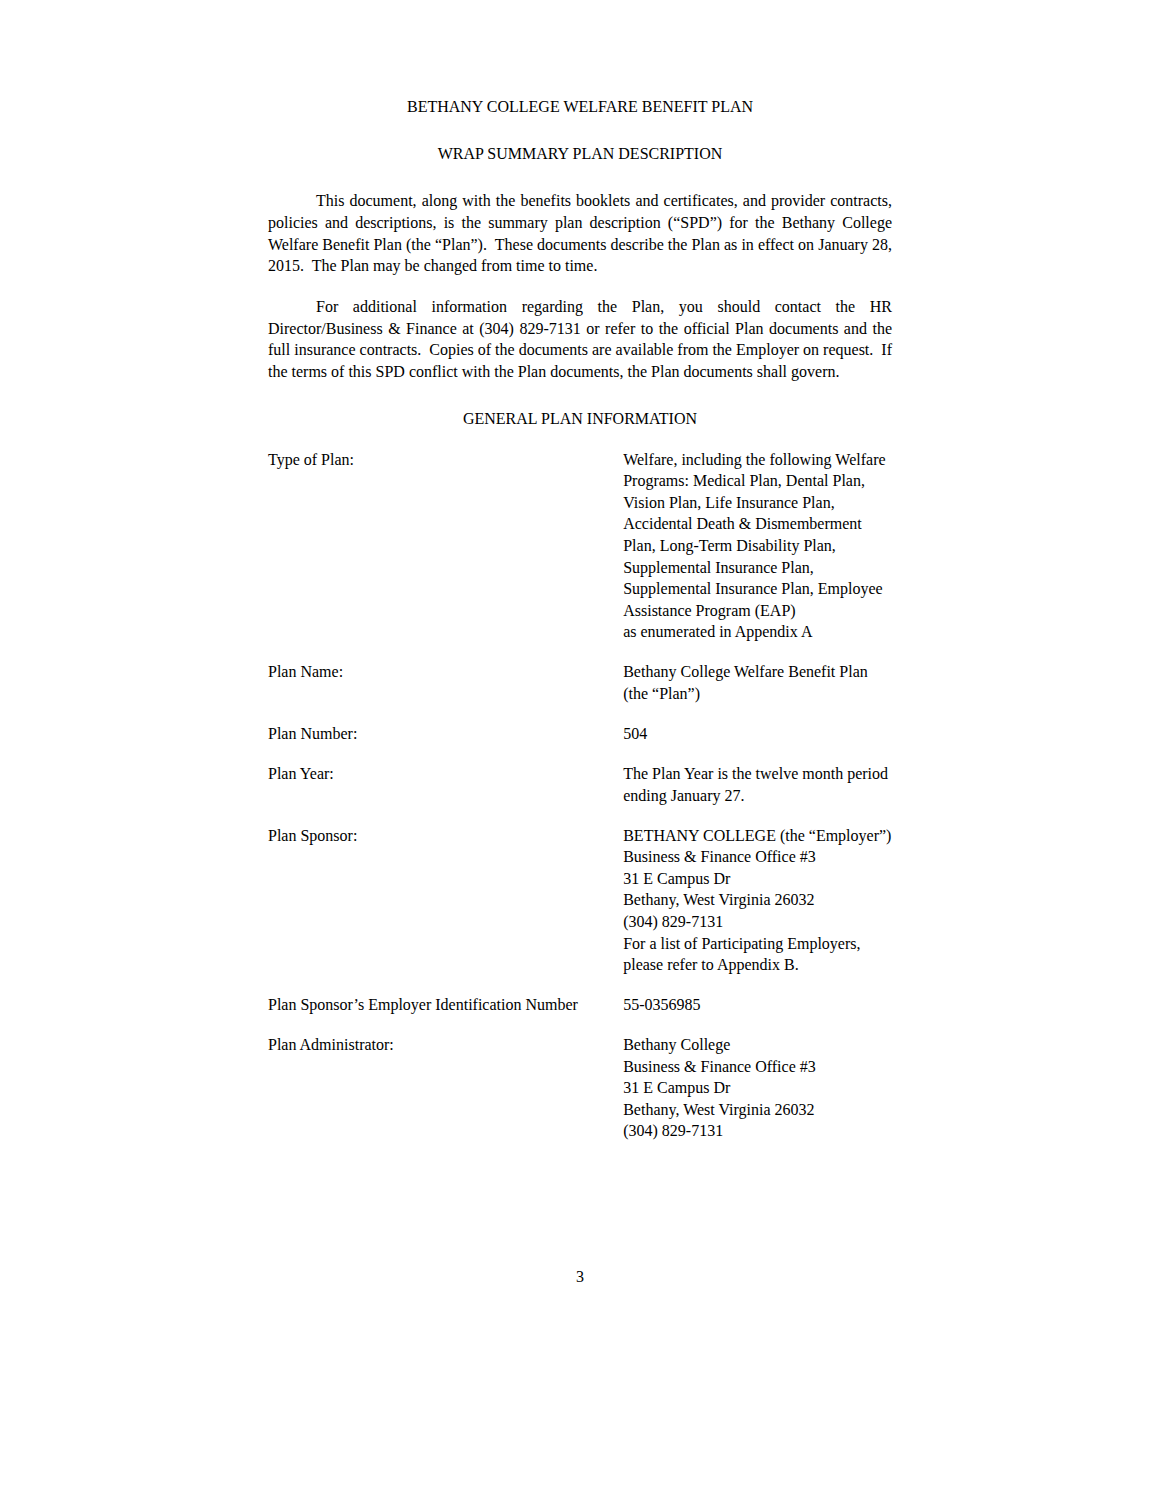BETHANY COLLEGE WELFARE BENEFIT PLAN
WRAP SUMMARY PLAN DESCRIPTION
This document, along with the benefits booklets and certificates, and provider contracts, policies and descriptions, is the summary plan description (“SPD”) for the Bethany College Welfare Benefit Plan (the “Plan”). These documents describe the Plan as in effect on January 28, 2015. The Plan may be changed from time to time.
For additional information regarding the Plan, you should contact the HR Director/Business & Finance at (304) 829-7131 or refer to the official Plan documents and the full insurance contracts. Copies of the documents are available from the Employer on request. If the terms of this SPD conflict with the Plan documents, the Plan documents shall govern.
GENERAL PLAN INFORMATION
| Type of Plan: | Welfare, including the following Welfare Programs: Medical Plan, Dental Plan, Vision Plan, Life Insurance Plan, Accidental Death & Dismemberment Plan, Long-Term Disability Plan, Supplemental Insurance Plan, Supplemental Insurance Plan, Employee Assistance Program (EAP) as enumerated in Appendix A |
| Plan Name: | Bethany College Welfare Benefit Plan (the “Plan”) |
| Plan Number: | 504 |
| Plan Year: | The Plan Year is the twelve month period ending January 27. |
| Plan Sponsor: | BETHANY COLLEGE (the “Employer”) Business & Finance Office #3 31 E Campus Dr Bethany, West Virginia 26032 (304) 829-7131 For a list of Participating Employers, please refer to Appendix B. |
| Plan Sponsor’s Employer Identification Number | 55-0356985 |
| Plan Administrator: | Bethany College Business & Finance Office #3 31 E Campus Dr Bethany, West Virginia 26032 (304) 829-7131 |
3